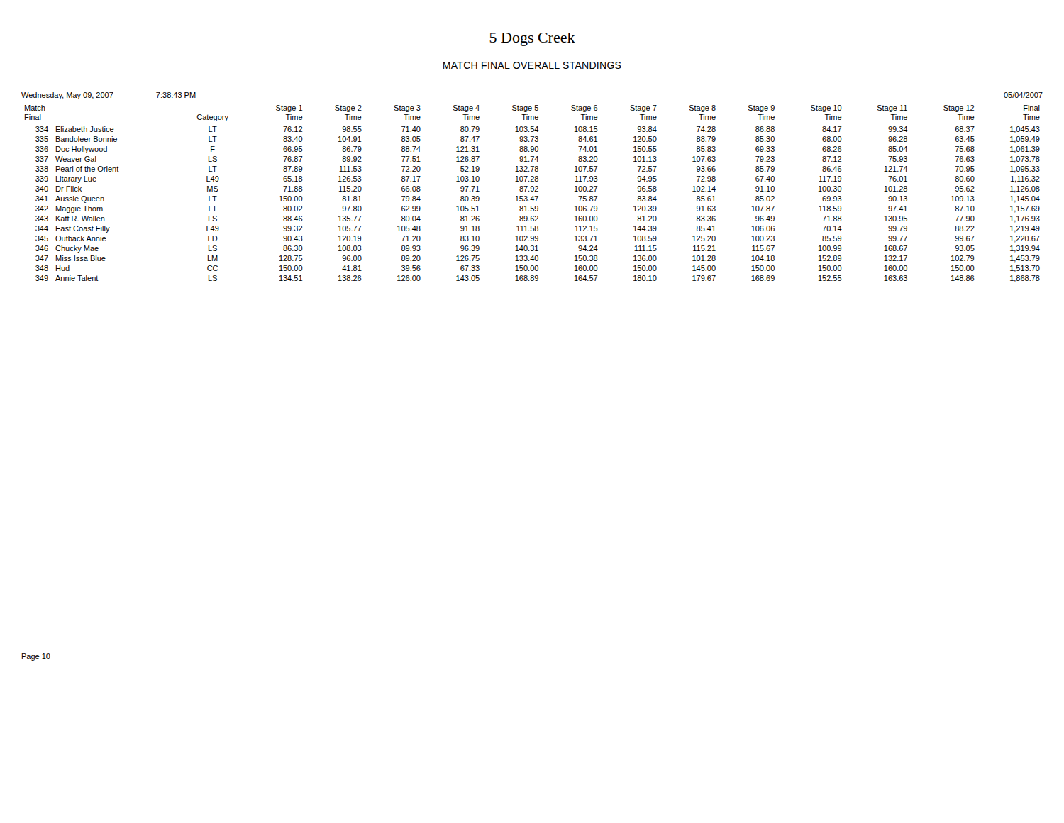5 Dogs Creek
MATCH FINAL OVERALL STANDINGS
Wednesday, May 09, 2007 7:38:43 PM
05/04/2007
| Match Final | Category | Stage 1 Time | Stage 2 Time | Stage 3 Time | Stage 4 Time | Stage 5 Time | Stage 6 Time | Stage 7 Time | Stage 8 Time | Stage 9 Time | Stage 10 Time | Stage 11 Time | Stage 12 Time | Final Time |
| --- | --- | --- | --- | --- | --- | --- | --- | --- | --- | --- | --- | --- | --- | --- |
| 334 | Elizabeth Justice | LT | 76.12 | 98.55 | 71.40 | 80.79 | 103.54 | 108.15 | 93.84 | 74.28 | 86.88 | 84.17 | 99.34 | 68.37 | 1,045.43 |
| 335 | Bandoleer Bonnie | LT | 83.40 | 104.91 | 83.05 | 87.47 | 93.73 | 84.61 | 120.50 | 88.79 | 85.30 | 68.00 | 96.28 | 63.45 | 1,059.49 |
| 336 | Doc Hollywood | F | 66.95 | 86.79 | 88.74 | 121.31 | 88.90 | 74.01 | 150.55 | 85.83 | 69.33 | 68.26 | 85.04 | 75.68 | 1,061.39 |
| 337 | Weaver Gal | LS | 76.87 | 89.92 | 77.51 | 126.87 | 91.74 | 83.20 | 101.13 | 107.63 | 79.23 | 87.12 | 75.93 | 76.63 | 1,073.78 |
| 338 | Pearl of the Orient | LT | 87.89 | 111.53 | 72.20 | 52.19 | 132.78 | 107.57 | 72.57 | 93.66 | 85.79 | 86.46 | 121.74 | 70.95 | 1,095.33 |
| 339 | Litarary Lue | L49 | 65.18 | 126.53 | 87.17 | 103.10 | 107.28 | 117.93 | 94.95 | 72.98 | 67.40 | 117.19 | 76.01 | 80.60 | 1,116.32 |
| 340 | Dr Flick | MS | 71.88 | 115.20 | 66.08 | 97.71 | 87.92 | 100.27 | 96.58 | 102.14 | 91.10 | 100.30 | 101.28 | 95.62 | 1,126.08 |
| 341 | Aussie Queen | LT | 150.00 | 81.81 | 79.84 | 80.39 | 153.47 | 75.87 | 83.84 | 85.61 | 85.02 | 69.93 | 90.13 | 109.13 | 1,145.04 |
| 342 | Maggie Thom | LT | 80.02 | 97.80 | 62.99 | 105.51 | 81.59 | 106.79 | 120.39 | 91.63 | 107.87 | 118.59 | 97.41 | 87.10 | 1,157.69 |
| 343 | Katt R. Wallen | LS | 88.46 | 135.77 | 80.04 | 81.26 | 89.62 | 160.00 | 81.20 | 83.36 | 96.49 | 71.88 | 130.95 | 77.90 | 1,176.93 |
| 344 | East Coast Filly | L49 | 99.32 | 105.77 | 105.48 | 91.18 | 111.58 | 112.15 | 144.39 | 85.41 | 106.06 | 70.14 | 99.79 | 88.22 | 1,219.49 |
| 345 | Outback Annie | LD | 90.43 | 120.19 | 71.20 | 83.10 | 102.99 | 133.71 | 108.59 | 125.20 | 100.23 | 85.59 | 99.77 | 99.67 | 1,220.67 |
| 346 | Chucky Mae | LS | 86.30 | 108.03 | 89.93 | 96.39 | 140.31 | 94.24 | 111.15 | 115.21 | 115.67 | 100.99 | 168.67 | 93.05 | 1,319.94 |
| 347 | Miss Issa Blue | LM | 128.75 | 96.00 | 89.20 | 126.75 | 133.40 | 150.38 | 136.00 | 101.28 | 104.18 | 152.89 | 132.17 | 102.79 | 1,453.79 |
| 348 | Hud | CC | 150.00 | 41.81 | 39.56 | 67.33 | 150.00 | 160.00 | 150.00 | 145.00 | 150.00 | 150.00 | 160.00 | 150.00 | 1,513.70 |
| 349 | Annie Talent | LS | 134.51 | 138.26 | 126.00 | 143.05 | 168.89 | 164.57 | 180.10 | 179.67 | 168.69 | 152.55 | 163.63 | 148.86 | 1,868.78 |
Page 10